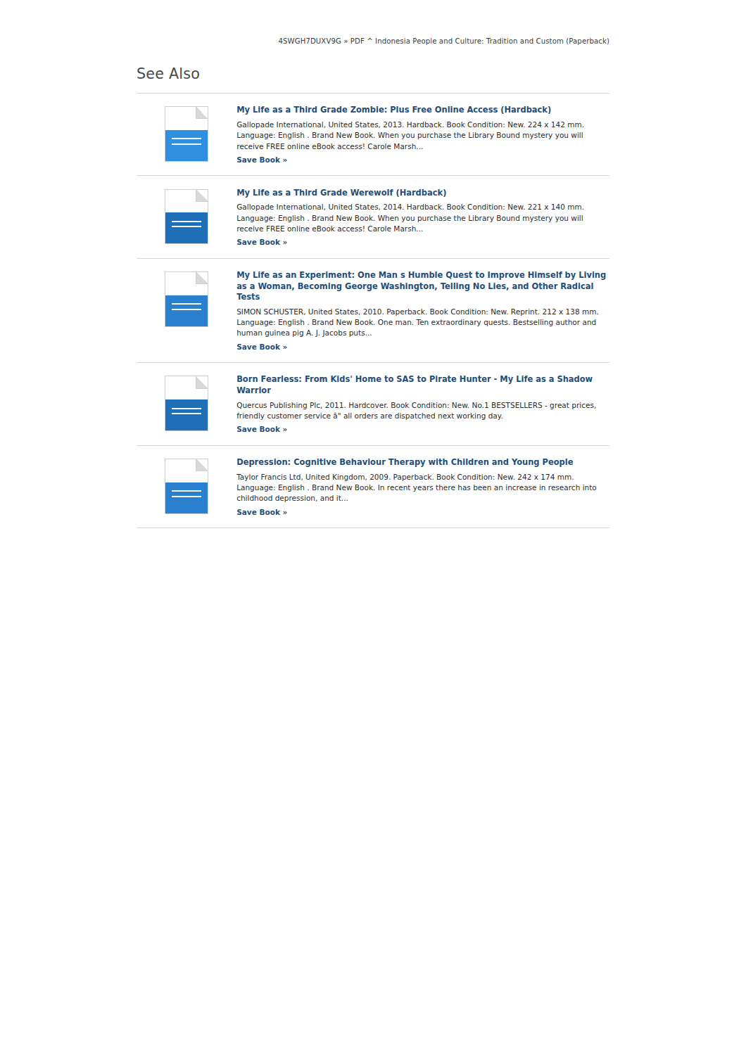4SWGH7DUXV9G » PDF ^ Indonesia People and Culture: Tradition and Custom (Paperback)
See Also
My Life as a Third Grade Zombie: Plus Free Online Access (Hardback)
Gallopade International, United States, 2013. Hardback. Book Condition: New. 224 x 142 mm. Language: English . Brand New Book. When you purchase the Library Bound mystery you will receive FREE online eBook access! Carole Marsh...
Save Book »
My Life as a Third Grade Werewolf (Hardback)
Gallopade International, United States, 2014. Hardback. Book Condition: New. 221 x 140 mm. Language: English . Brand New Book. When you purchase the Library Bound mystery you will receive FREE online eBook access! Carole Marsh...
Save Book »
My Life as an Experiment: One Man s Humble Quest to Improve Himself by Living as a Woman, Becoming George Washington, Telling No Lies, and Other Radical Tests
SIMON SCHUSTER, United States, 2010. Paperback. Book Condition: New. Reprint. 212 x 138 mm. Language: English . Brand New Book. One man. Ten extraordinary quests. Bestselling author and human guinea pig A. J. Jacobs puts...
Save Book »
Born Fearless: From Kids' Home to SAS to Pirate Hunter - My Life as a Shadow Warrior
Quercus Publishing Plc, 2011. Hardcover. Book Condition: New. No.1 BESTSELLERS - great prices, friendly customer service â" all orders are dispatched next working day.
Save Book »
Depression: Cognitive Behaviour Therapy with Children and Young People
Taylor Francis Ltd, United Kingdom, 2009. Paperback. Book Condition: New. 242 x 174 mm. Language: English . Brand New Book. In recent years there has been an increase in research into childhood depression, and it...
Save Book »